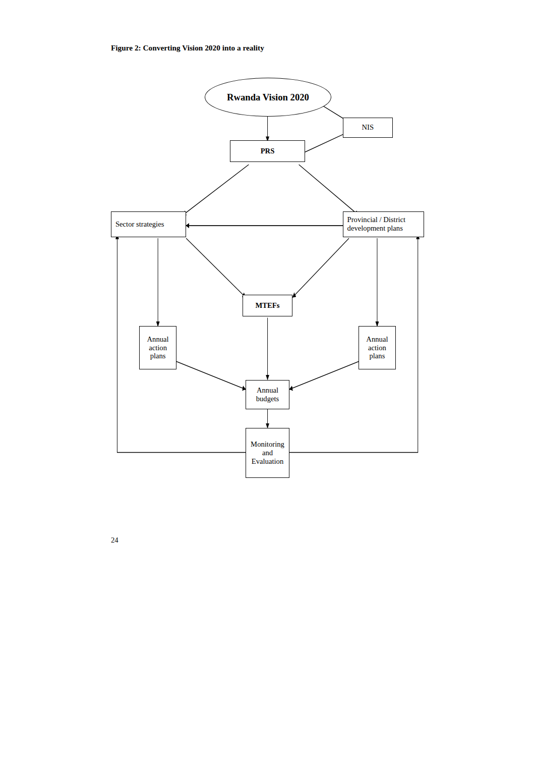Figure 2: Converting Vision 2020 into a reality
Rwanda Vision 2020
NIS
PRS
Sector strategies
Provincial / District
development plans
MTEFs
Annual
action
plans
Annual
action
plans
Annual
budgets
Monitoring
and
Evaluation
24